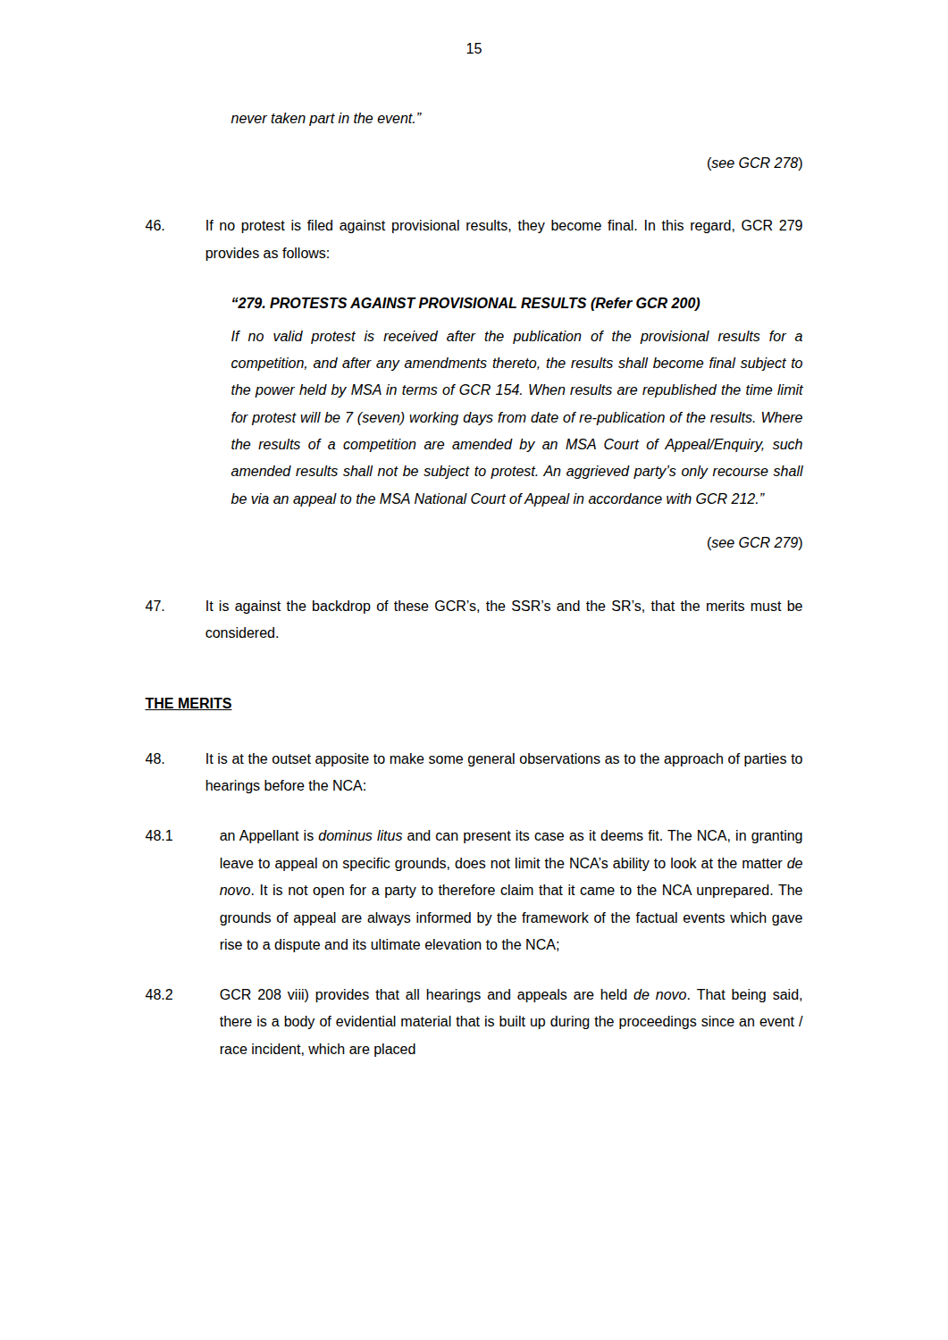15
never taken part in the event.”
(see GCR 278)
46. If no protest is filed against provisional results, they become final. In this regard, GCR 279 provides as follows:
“279. PROTESTS AGAINST PROVISIONAL RESULTS (Refer GCR 200)
If no valid protest is received after the publication of the provisional results for a competition, and after any amendments thereto, the results shall become final subject to the power held by MSA in terms of GCR 154. When results are republished the time limit for protest will be 7 (seven) working days from date of re-publication of the results. Where the results of a competition are amended by an MSA Court of Appeal/Enquiry, such amended results shall not be subject to protest. An aggrieved party’s only recourse shall be via an appeal to the MSA National Court of Appeal in accordance with GCR 212.”
(see GCR 279)
47. It is against the backdrop of these GCR’s, the SSR’s and the SR’s, that the merits must be considered.
THE MERITS
48. It is at the outset apposite to make some general observations as to the approach of parties to hearings before the NCA:
48.1 an Appellant is dominus litus and can present its case as it deems fit. The NCA, in granting leave to appeal on specific grounds, does not limit the NCA’s ability to look at the matter de novo. It is not open for a party to therefore claim that it came to the NCA unprepared. The grounds of appeal are always informed by the framework of the factual events which gave rise to a dispute and its ultimate elevation to the NCA;
48.2 GCR 208 viii) provides that all hearings and appeals are held de novo. That being said, there is a body of evidential material that is built up during the proceedings since an event / race incident, which are placed